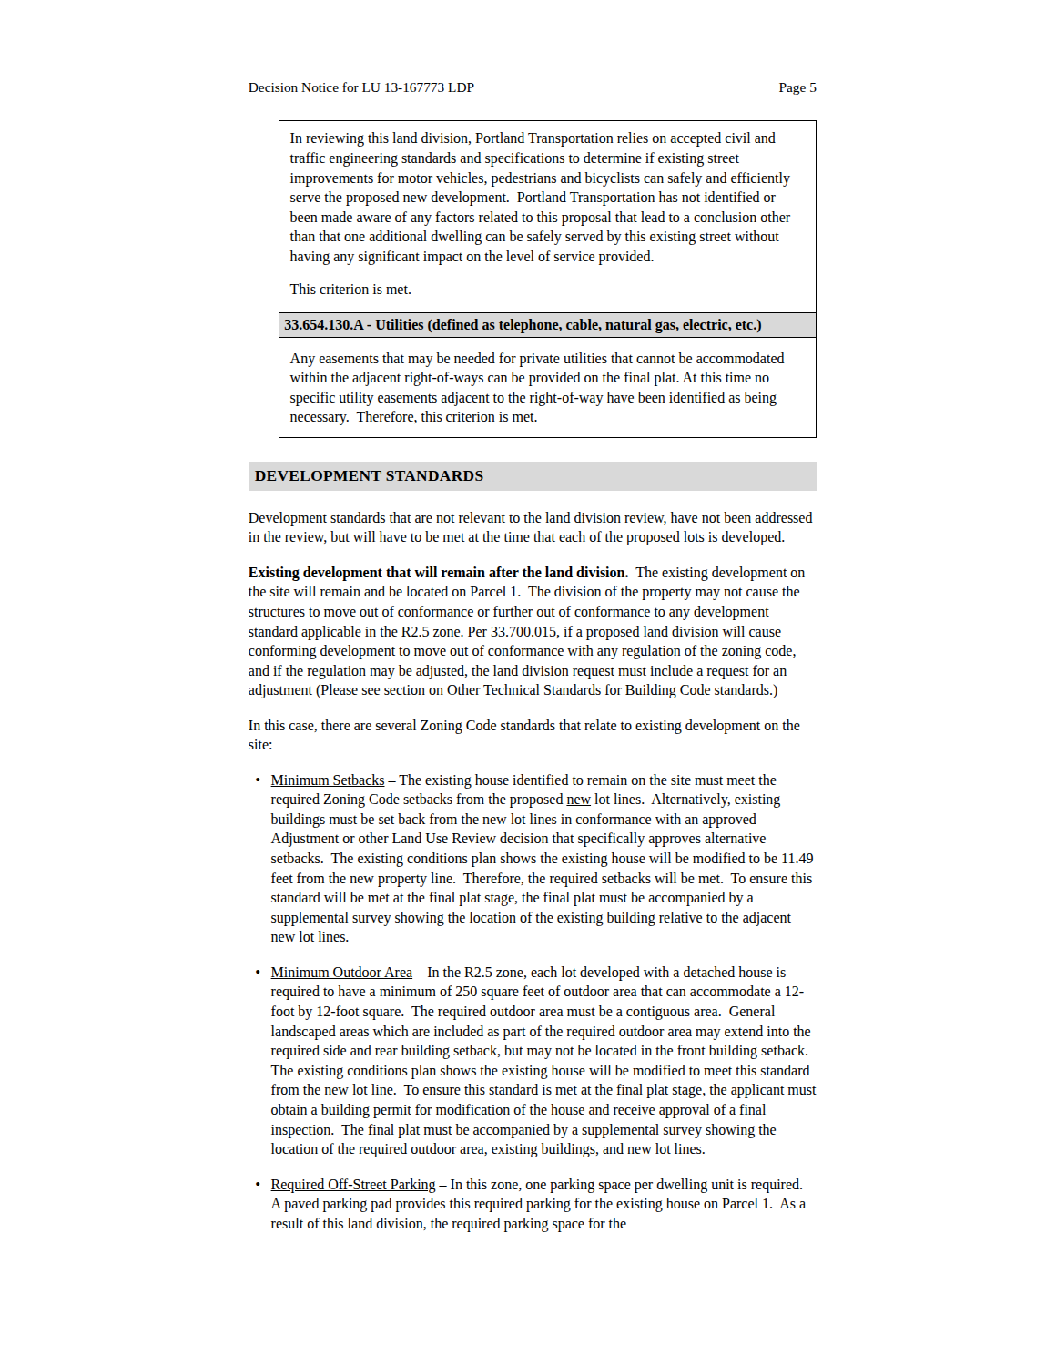Decision Notice for LU 13-167773 LDP
Page 5
In reviewing this land division, Portland Transportation relies on accepted civil and traffic engineering standards and specifications to determine if existing street improvements for motor vehicles, pedestrians and bicyclists can safely and efficiently serve the proposed new development. Portland Transportation has not identified or been made aware of any factors related to this proposal that lead to a conclusion other than that one additional dwelling can be safely served by this existing street without having any significant impact on the level of service provided.
This criterion is met.
33.654.130.A - Utilities (defined as telephone, cable, natural gas, electric, etc.)
Any easements that may be needed for private utilities that cannot be accommodated within the adjacent right-of-ways can be provided on the final plat. At this time no specific utility easements adjacent to the right-of-way have been identified as being necessary. Therefore, this criterion is met.
DEVELOPMENT STANDARDS
Development standards that are not relevant to the land division review, have not been addressed in the review, but will have to be met at the time that each of the proposed lots is developed.
Existing development that will remain after the land division. The existing development on the site will remain and be located on Parcel 1. The division of the property may not cause the structures to move out of conformance or further out of conformance to any development standard applicable in the R2.5 zone. Per 33.700.015, if a proposed land division will cause conforming development to move out of conformance with any regulation of the zoning code, and if the regulation may be adjusted, the land division request must include a request for an adjustment (Please see section on Other Technical Standards for Building Code standards.)
In this case, there are several Zoning Code standards that relate to existing development on the site:
Minimum Setbacks – The existing house identified to remain on the site must meet the required Zoning Code setbacks from the proposed new lot lines. Alternatively, existing buildings must be set back from the new lot lines in conformance with an approved Adjustment or other Land Use Review decision that specifically approves alternative setbacks. The existing conditions plan shows the existing house will be modified to be 11.49 feet from the new property line. Therefore, the required setbacks will be met. To ensure this standard will be met at the final plat stage, the final plat must be accompanied by a supplemental survey showing the location of the existing building relative to the adjacent new lot lines.
Minimum Outdoor Area – In the R2.5 zone, each lot developed with a detached house is required to have a minimum of 250 square feet of outdoor area that can accommodate a 12-foot by 12-foot square. The required outdoor area must be a contiguous area. General landscaped areas which are included as part of the required outdoor area may extend into the required side and rear building setback, but may not be located in the front building setback. The existing conditions plan shows the existing house will be modified to meet this standard from the new lot line. To ensure this standard is met at the final plat stage, the applicant must obtain a building permit for modification of the house and receive approval of a final inspection. The final plat must be accompanied by a supplemental survey showing the location of the required outdoor area, existing buildings, and new lot lines.
Required Off-Street Parking – In this zone, one parking space per dwelling unit is required. A paved parking pad provides this required parking for the existing house on Parcel 1. As a result of this land division, the required parking space for the